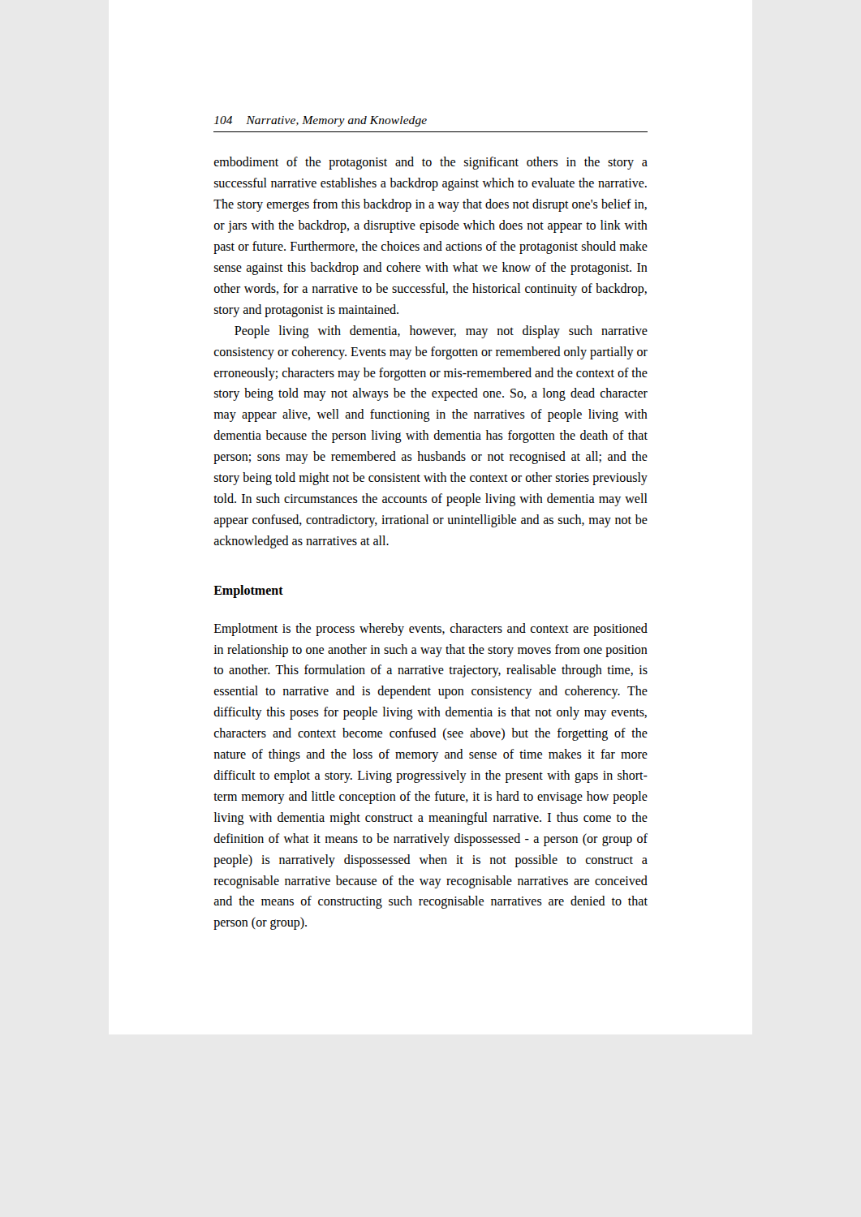104 Narrative, Memory and Knowledge
embodiment of the protagonist and to the significant others in the story a successful narrative establishes a backdrop against which to evaluate the narrative. The story emerges from this backdrop in a way that does not disrupt one's belief in, or jars with the backdrop, a disruptive episode which does not appear to link with past or future. Furthermore, the choices and actions of the protagonist should make sense against this backdrop and cohere with what we know of the protagonist. In other words, for a narrative to be successful, the historical continuity of backdrop, story and protagonist is maintained.
People living with dementia, however, may not display such narrative consistency or coherency. Events may be forgotten or remembered only partially or erroneously; characters may be forgotten or mis-remembered and the context of the story being told may not always be the expected one. So, a long dead character may appear alive, well and functioning in the narratives of people living with dementia because the person living with dementia has forgotten the death of that person; sons may be remembered as husbands or not recognised at all; and the story being told might not be consistent with the context or other stories previously told. In such circumstances the accounts of people living with dementia may well appear confused, contradictory, irrational or unintelligible and as such, may not be acknowledged as narratives at all.
Emplotment
Emplotment is the process whereby events, characters and context are positioned in relationship to one another in such a way that the story moves from one position to another. This formulation of a narrative trajectory, realisable through time, is essential to narrative and is dependent upon consistency and coherency. The difficulty this poses for people living with dementia is that not only may events, characters and context become confused (see above) but the forgetting of the nature of things and the loss of memory and sense of time makes it far more difficult to emplot a story. Living progressively in the present with gaps in short-term memory and little conception of the future, it is hard to envisage how people living with dementia might construct a meaningful narrative. I thus come to the definition of what it means to be narratively dispossessed - a person (or group of people) is narratively dispossessed when it is not possible to construct a recognisable narrative because of the way recognisable narratives are conceived and the means of constructing such recognisable narratives are denied to that person (or group).